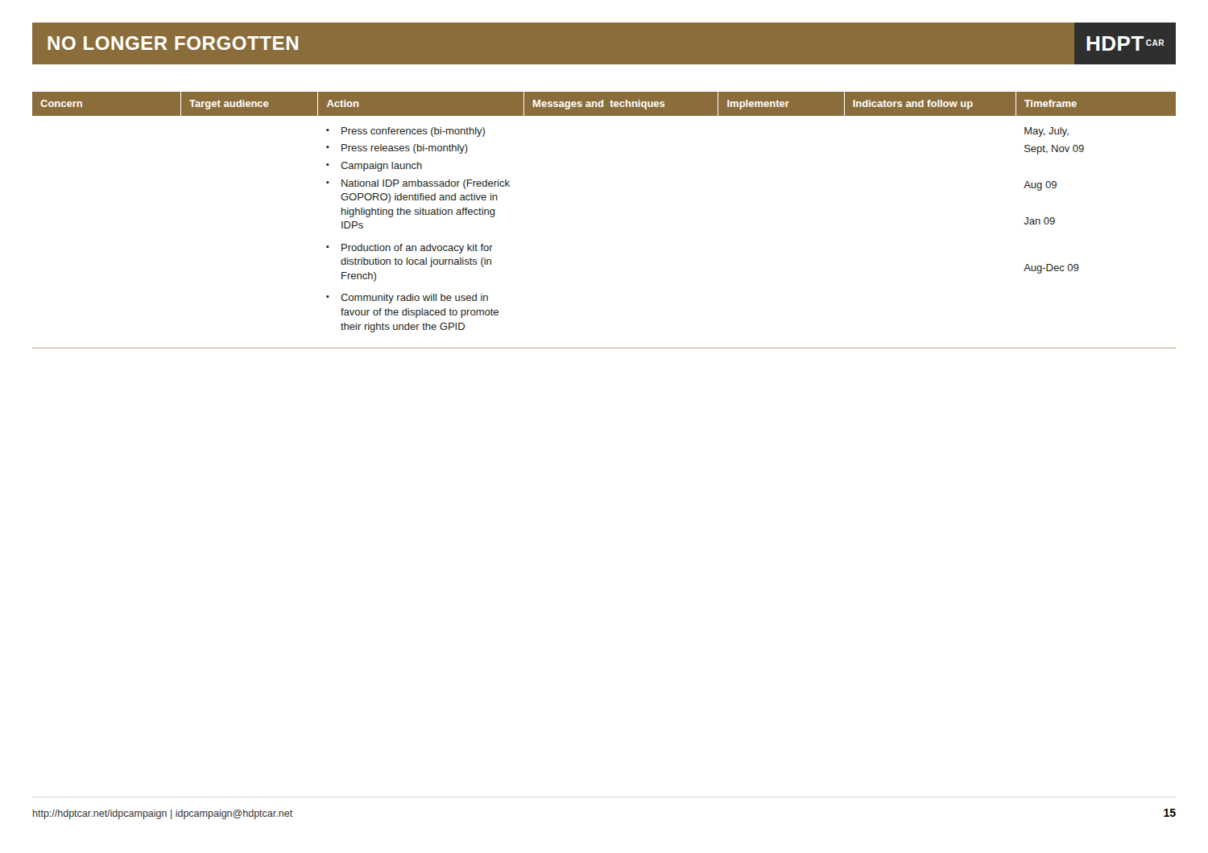No Longer Forgotten
HDPT CAR
| Concern | Target audience | Action | Messages and techniques | Implementer | Indicators and follow up | Timeframe |
| --- | --- | --- | --- | --- | --- | --- |
| | | Press conferences (bi-monthly) Press releases (bi-monthly) Campaign launch National IDP ambassador (Frederick GOPORO) identified and active in highlighting the situation affecting IDPs Production of an advocacy kit for distribution to local journalists (in French) Community radio will be used in favour of the displaced to promote their rights under the GPID | | | | May, July, Sept, Nov 09 Aug 09 Jan 09 Aug-Dec 09 |
http://hdptcar.net/idpcampaign | idpcampaign@hdptcar.net
15